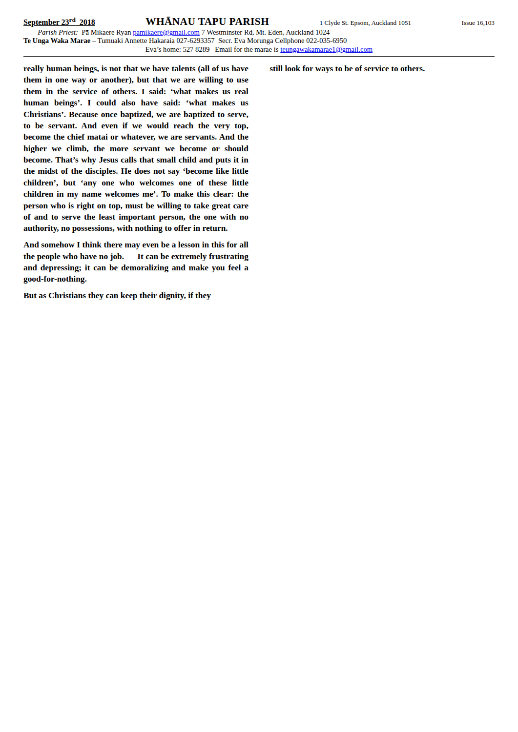September 23rd 2018 WHĀNAU TAPU PARISH 1 Clyde St. Epsom, Auckland 1051 Issue 16,103
Parish Priest: Pā Mikaere Ryan pamikaere@gmail.com 7 Westminster Rd, Mt. Eden, Auckland 1024
Te Unga Waka Marae – Tumuaki Annette Hakaraia 027-6293357 Secr. Eva Morunga Cellphone 022-035-6950
Eva’s home: 527 8289 Email for the marae is teungawakamarae1@gmail.com
really human beings, is not that we have talents (all of us have them in one way or another), but that we are willing to use them in the service of others. I said: ‘what makes us real human beings’. I could also have said: ‘what makes us Christians’. Because once baptized, we are baptized to serve, to be servant. And even if we would reach the very top, become the chief matai or whatever, we are servants. And the higher we climb, the more servant we become or should become. That’s why Jesus calls that small child and puts it in the midst of the disciples. He does not say ‘become like little children’, but ‘any one who welcomes one of these little children in my name welcomes me’. To make this clear: the person who is right on top, must be willing to take great care of and to serve the least important person, the one with no authority, no possessions, with nothing to offer in return.
And somehow I think there may even be a lesson in this for all the people who have no job. It can be extremely frustrating and depressing; it can be demoralizing and make you feel a good-for-nothing.
But as Christians they can keep their dignity, if they
still look for ways to be of service to others.